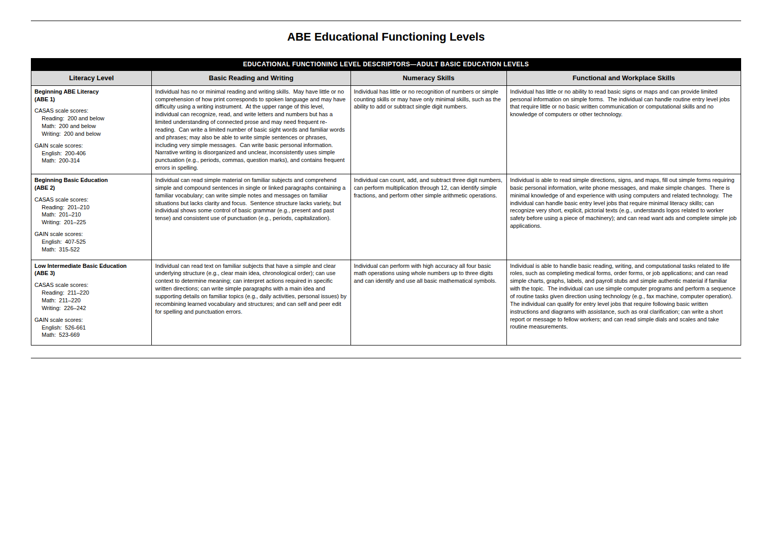ABE Educational Functioning Levels
Educational Functioning Level Descriptors—Adult Basic Education Levels
| Literacy Level | Basic Reading and Writing | Numeracy Skills | Functional and Workplace Skills |
| --- | --- | --- | --- |
| Beginning ABE Literacy (ABE 1) CASAS scale scores: Reading: 200 and below Math: 200 and below Writing: 200 and below GAIN scale scores: English: 200-406 Math: 200-314 | Individual has no or minimal reading and writing skills. May have little or no comprehension of how print corresponds to spoken language and may have difficulty using a writing instrument. At the upper range of this level, individual can recognize, read, and write letters and numbers but has a limited understanding of connected prose and may need frequent re-reading. Can write a limited number of basic sight words and familiar words and phrases; may also be able to write simple sentences or phrases, including very simple messages. Can write basic personal information. Narrative writing is disorganized and unclear, inconsistently uses simple punctuation (e.g., periods, commas, question marks), and contains frequent errors in spelling. | Individual has little or no recognition of numbers or simple counting skills or may have only minimal skills, such as the ability to add or subtract single digit numbers. | Individual has little or no ability to read basic signs or maps and can provide limited personal information on simple forms. The individual can handle routine entry level jobs that require little or no basic written communication or computational skills and no knowledge of computers or other technology. |
| Beginning Basic Education (ABE 2) CASAS scale scores: Reading: 201–210 Math: 201–210 Writing: 201–225 GAIN scale scores: English: 407-525 Math: 315-522 | Individual can read simple material on familiar subjects and comprehend simple and compound sentences in single or linked paragraphs containing a familiar vocabulary; can write simple notes and messages on familiar situations but lacks clarity and focus. Sentence structure lacks variety, but individual shows some control of basic grammar (e.g., present and past tense) and consistent use of punctuation (e.g., periods, capitalization). | Individual can count, add, and subtract three digit numbers, can perform multiplication through 12, can identify simple fractions, and perform other simple arithmetic operations. | Individual is able to read simple directions, signs, and maps, fill out simple forms requiring basic personal information, write phone messages, and make simple changes. There is minimal knowledge of and experience with using computers and related technology. The individual can handle basic entry level jobs that require minimal literacy skills; can recognize very short, explicit, pictorial texts (e.g., understands logos related to worker safety before using a piece of machinery); and can read want ads and complete simple job applications. |
| Low Intermediate Basic Education (ABE 3) CASAS scale scores: Reading: 211–220 Math: 211–220 Writing: 226–242 GAIN scale scores: English: 526-661 Math: 523-669 | Individual can read text on familiar subjects that have a simple and clear underlying structure (e.g., clear main idea, chronological order); can use context to determine meaning; can interpret actions required in specific written directions; can write simple paragraphs with a main idea and supporting details on familiar topics (e.g., daily activities, personal issues) by recombining learned vocabulary and structures; and can self and peer edit for spelling and punctuation errors. | Individual can perform with high accuracy all four basic math operations using whole numbers up to three digits and can identify and use all basic mathematical symbols. | Individual is able to handle basic reading, writing, and computational tasks related to life roles, such as completing medical forms, order forms, or job applications; and can read simple charts, graphs, labels, and payroll stubs and simple authentic material if familiar with the topic. The individual can use simple computer programs and perform a sequence of routine tasks given direction using technology (e.g., fax machine, computer operation). The individual can qualify for entry level jobs that require following basic written instructions and diagrams with assistance, such as oral clarification; can write a short report or message to fellow workers; and can read simple dials and scales and take routine measurements. |